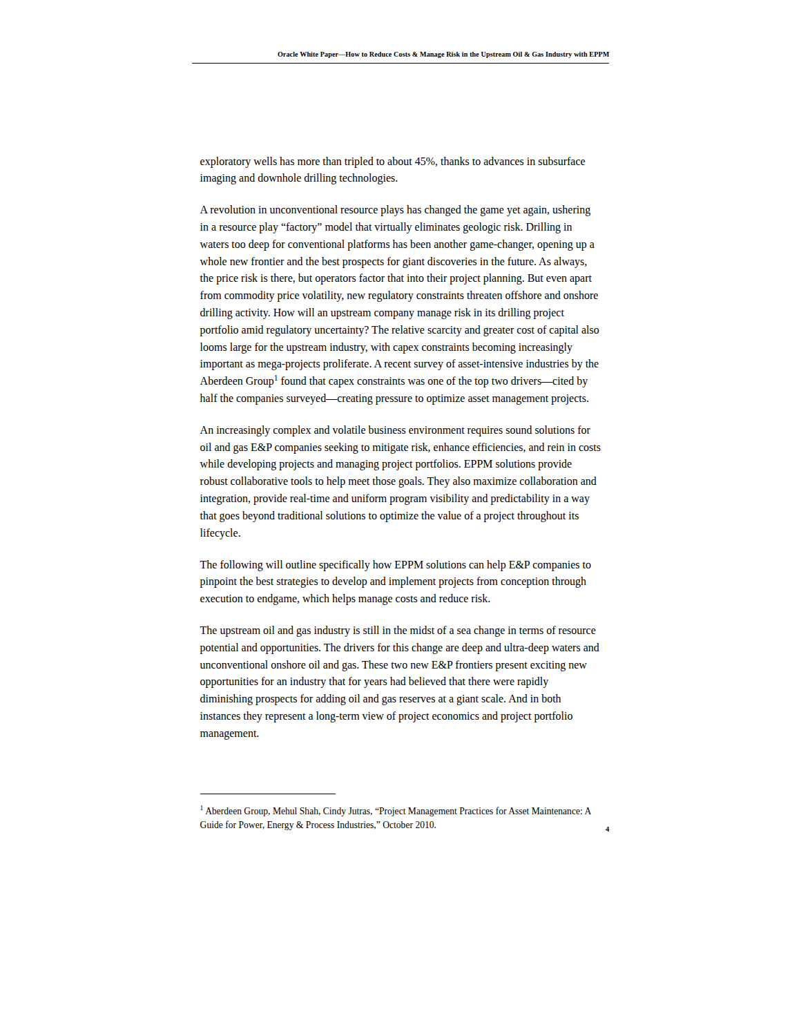Oracle White Paper—How to Reduce Costs & Manage Risk in the Upstream Oil & Gas Industry with EPPM
exploratory wells has more than tripled to about 45%, thanks to advances in subsurface imaging and downhole drilling technologies.
A revolution in unconventional resource plays has changed the game yet again, ushering in a resource play “factory” model that virtually eliminates geologic risk. Drilling in waters too deep for conventional platforms has been another game-changer, opening up a whole new frontier and the best prospects for giant discoveries in the future. As always, the price risk is there, but operators factor that into their project planning. But even apart from commodity price volatility, new regulatory constraints threaten offshore and onshore drilling activity. How will an upstream company manage risk in its drilling project portfolio amid regulatory uncertainty? The relative scarcity and greater cost of capital also looms large for the upstream industry, with capex constraints becoming increasingly important as mega-projects proliferate. A recent survey of asset-intensive industries by the Aberdeen Group1 found that capex constraints was one of the top two drivers—cited by half the companies surveyed—creating pressure to optimize asset management projects.
An increasingly complex and volatile business environment requires sound solutions for oil and gas E&P companies seeking to mitigate risk, enhance efficiencies, and rein in costs while developing projects and managing project portfolios. EPPM solutions provide robust collaborative tools to help meet those goals. They also maximize collaboration and integration, provide real-time and uniform program visibility and predictability in a way that goes beyond traditional solutions to optimize the value of a project throughout its lifecycle.
The following will outline specifically how EPPM solutions can help E&P companies to pinpoint the best strategies to develop and implement projects from conception through execution to endgame, which helps manage costs and reduce risk.
The upstream oil and gas industry is still in the midst of a sea change in terms of resource potential and opportunities. The drivers for this change are deep and ultra-deep waters and unconventional onshore oil and gas. These two new E&P frontiers present exciting new opportunities for an industry that for years had believed that there were rapidly diminishing prospects for adding oil and gas reserves at a giant scale. And in both instances they represent a long-term view of project economics and project portfolio management.
1 Aberdeen Group, Mehul Shah, Cindy Jutras, “Project Management Practices for Asset Maintenance: A Guide for Power, Energy & Process Industries,” October 2010.
4